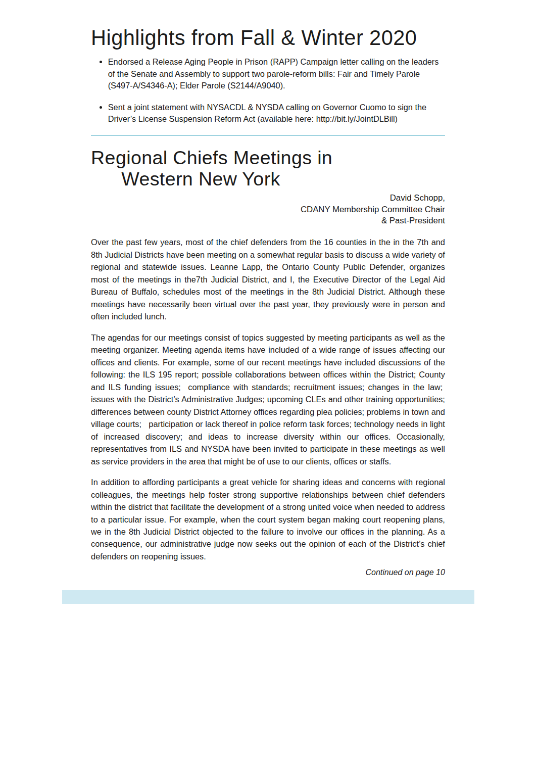Highlights from Fall & Winter 2020
Endorsed a Release Aging People in Prison (RAPP) Campaign letter calling on the leaders of the Senate and Assembly to support two parole-reform bills: Fair and Timely Parole (S497-A/S4346-A); Elder Parole (S2144/A9040).
Sent a joint statement with NYSACDL & NYSDA calling on Governor Cuomo to sign the Driver’s License Suspension Reform Act (available here: http://bit.ly/JointDLBill)
Regional Chiefs Meetings inWestern New York
David Schopp, CDANY Membership Committee Chair & Past-President
Over the past few years, most of the chief defenders from the 16 counties in the in the 7th and 8th Judicial Districts have been meeting on a somewhat regular basis to discuss a wide variety of regional and statewide issues. Leanne Lapp, the Ontario County Public Defender, organizes most of the meetings in the7th Judicial District, and I, the Executive Director of the Legal Aid Bureau of Buffalo, schedules most of the meetings in the 8th Judicial District. Although these meetings have necessarily been virtual over the past year, they previously were in person and often included lunch.
The agendas for our meetings consist of topics suggested by meeting participants as well as the meeting organizer. Meeting agenda items have included of a wide range of issues affecting our offices and clients. For example, some of our recent meetings have included discussions of the following: the ILS 195 report; possible collaborations between offices within the District; County and ILS funding issues; compliance with standards; recruitment issues; changes in the law; issues with the District’s Administrative Judges; upcoming CLEs and other training opportunities; differences between county District Attorney offices regarding plea policies; problems in town and village courts; participation or lack thereof in police reform task forces; technology needs in light of increased discovery; and ideas to increase diversity within our offices. Occasionally, representatives from ILS and NYSDA have been invited to participate in these meetings as well as service providers in the area that might be of use to our clients, offices or staffs.
In addition to affording participants a great vehicle for sharing ideas and concerns with regional colleagues, the meetings help foster strong supportive relationships between chief defenders within the district that facilitate the development of a strong united voice when needed to address to a particular issue. For example, when the court system began making court reopening plans, we in the 8th Judicial District objected to the failure to involve our offices in the planning. As a consequence, our administrative judge now seeks out the opinion of each of the District’s chief defenders on reopening issues.
Continued on page 10